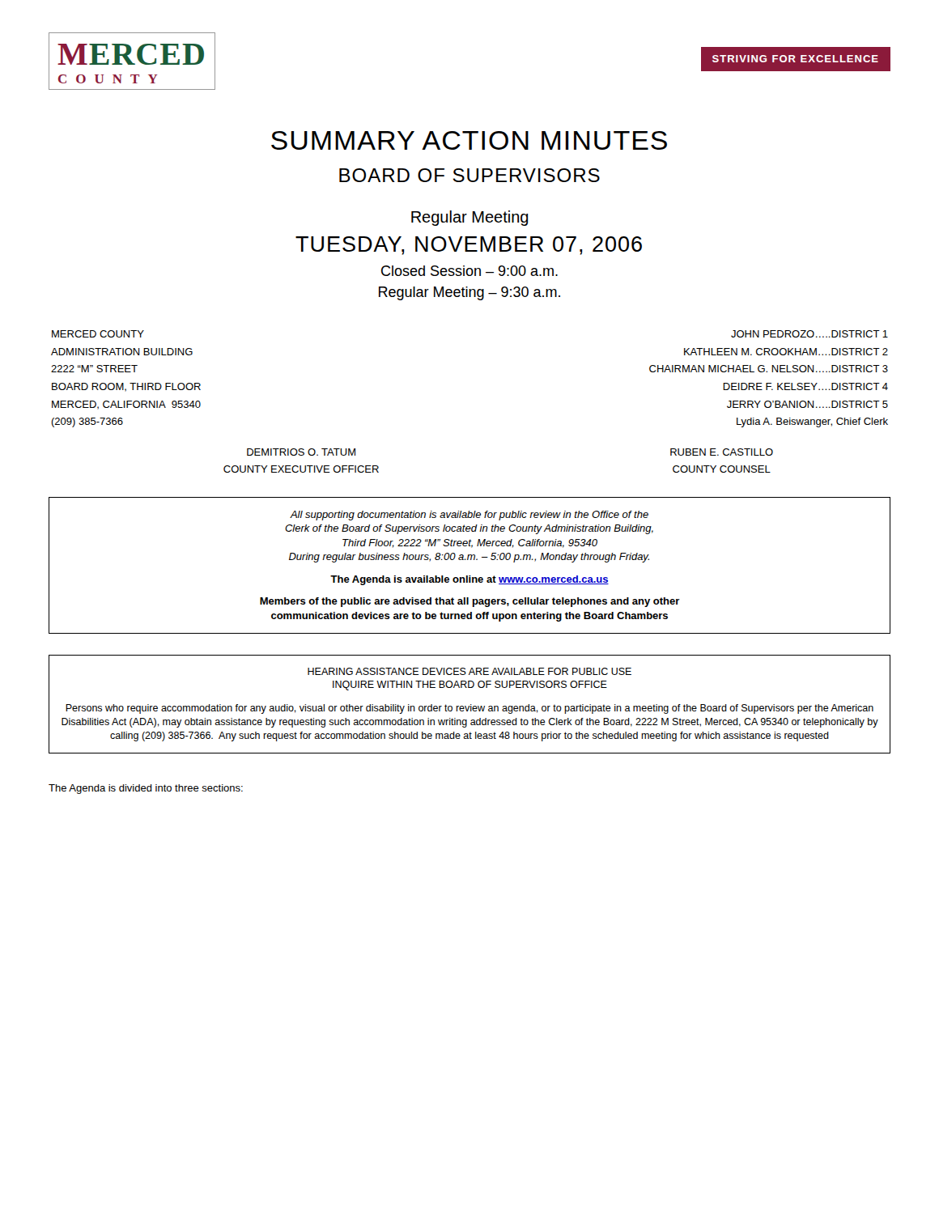MERCED
COUNTY
STRIVING FOR EXCELLENCE
SUMMARY ACTION MINUTES
BOARD OF SUPERVISORS
Regular Meeting
TUESDAY, NOVEMBER 07, 2006
Closed Session – 9:00 a.m.
Regular Meeting – 9:30 a.m.
| MERCED COUNTY | JOHN PEDROZO…..DISTRICT 1 |
| ADMINISTRATION BUILDING | KATHLEEN M. CROOKHAM….DISTRICT 2 |
| 2222 “M” STREET | CHAIRMAN MICHAEL G. NELSON…..DISTRICT 3 |
| BOARD ROOM, THIRD FLOOR | DEIDRE F. KELSEY….DISTRICT 4 |
| MERCED, CALIFORNIA 95340 | JERRY O’BANION…..DISTRICT 5 |
| (209) 385-7366 | Lydia A. Beiswanger, Chief Clerk |
| DEMITRIOS O. TATUM | RUBEN E. CASTILLO |
| COUNTY EXECUTIVE OFFICER | COUNTY COUNSEL |
All supporting documentation is available for public review in the Office of the
Clerk of the Board of Supervisors located in the County Administration Building,
Third Floor, 2222 “M” Street, Merced, California, 95340
During regular business hours, 8:00 a.m. – 5:00 p.m., Monday through Friday.
The Agenda is available online at www.co.merced.ca.us
Members of the public are advised that all pagers, cellular telephones and any other
communication devices are to be turned off upon entering the Board Chambers
HEARING ASSISTANCE DEVICES ARE AVAILABLE FOR PUBLIC USE
INQUIRE WITHIN THE BOARD OF SUPERVISORS OFFICE
Persons who require accommodation for any audio, visual or other disability in order to review an agenda, or to participate in a meeting of the Board of Supervisors per the American Disabilities Act (ADA), may obtain assistance by requesting such accommodation in writing addressed to the Clerk of the Board, 2222 M Street, Merced, CA 95340 or telephonically by calling (209) 385-7366. Any such request for accommodation should be made at least 48 hours prior to the scheduled meeting for which assistance is requested
The Agenda is divided into three sections: